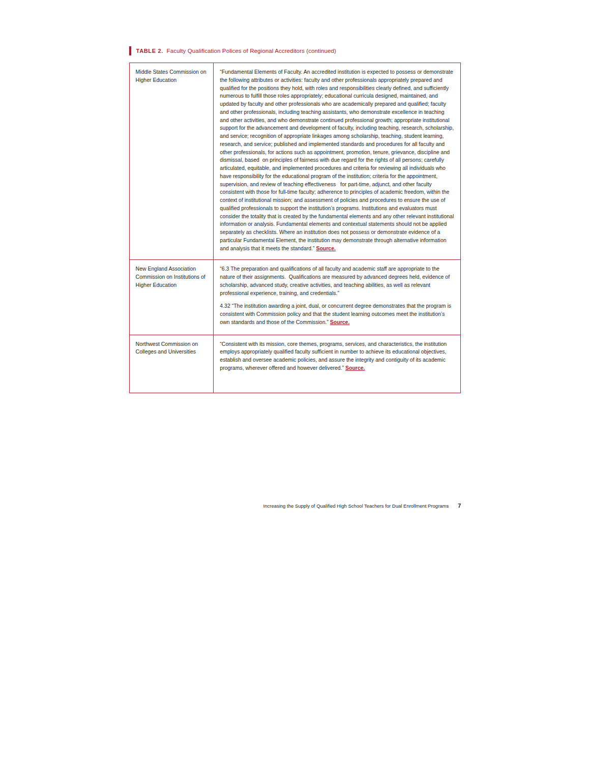TABLE 2. Faculty Qualification Polices of Regional Accreditors (continued)
| Middle States Commission on Higher Education | “Fundamental Elements of Faculty. An accredited institution is expected to possess or demonstrate the following attributes or activities: faculty and other professionals appropriately prepared and qualified for the positions they hold, with roles and responsibilities clearly defined, and sufficiently numerous to fulfill those roles appropriately; educational curricula designed, maintained, and updated by faculty and other professionals who are academically prepared and qualified; faculty and other professionals, including teaching assistants, who demonstrate excellence in teaching and other activities, and who demonstrate continued professional growth; appropriate institutional support for the advancement and development of faculty, including teaching, research, scholarship, and service; recognition of appropriate linkages among scholarship, teaching, student learning, research, and service; published and implemented standards and procedures for all faculty and other professionals, for actions such as appointment, promotion, tenure, grievance, discipline and dismissal, based on principles of fairness with due regard for the rights of all persons; carefully articulated, equitable, and implemented procedures and criteria for reviewing all individuals who have responsibility for the educational program of the institution; criteria for the appointment, supervision, and review of teaching effectiveness for part-time, adjunct, and other faculty consistent with those for full-time faculty; adherence to principles of academic freedom, within the context of institutional mission; and assessment of policies and procedures to ensure the use of qualified professionals to support the institution’s programs. Institutions and evaluators must consider the totality that is created by the fundamental elements and any other relevant institutional information or analysis. Fundamental elements and contextual statements should not be applied separately as checklists. Where an institution does not possess or demonstrate evidence of a particular Fundamental Element, the institution may demonstrate through alternative information and analysis that it meets the standard.” Source. |
| New England Association Commission on Institutions of Higher Education | “6.3 The preparation and qualifications of all faculty and academic staff are appropriate to the nature of their assignments. Qualifications are measured by advanced degrees held, evidence of scholarship, advanced study, creative activities, and teaching abilities, as well as relevant professional experience, training, and credentials.” 4.32 “The institution awarding a joint, dual, or concurrent degree demonstrates that the program is consistent with Commission policy and that the student learning outcomes meet the institution’s own standards and those of the Commission.” Source. |
| Northwest Commission on Colleges and Universities | “Consistent with its mission, core themes, programs, services, and characteristics, the institution employs appropriately qualified faculty sufficient in number to achieve its educational objectives, establish and oversee academic policies, and assure the integrity and contiguity of its academic programs, wherever offered and however delivered.” Source. |
Increasing the Supply of Qualified High School Teachers for Dual Enrollment Programs
7